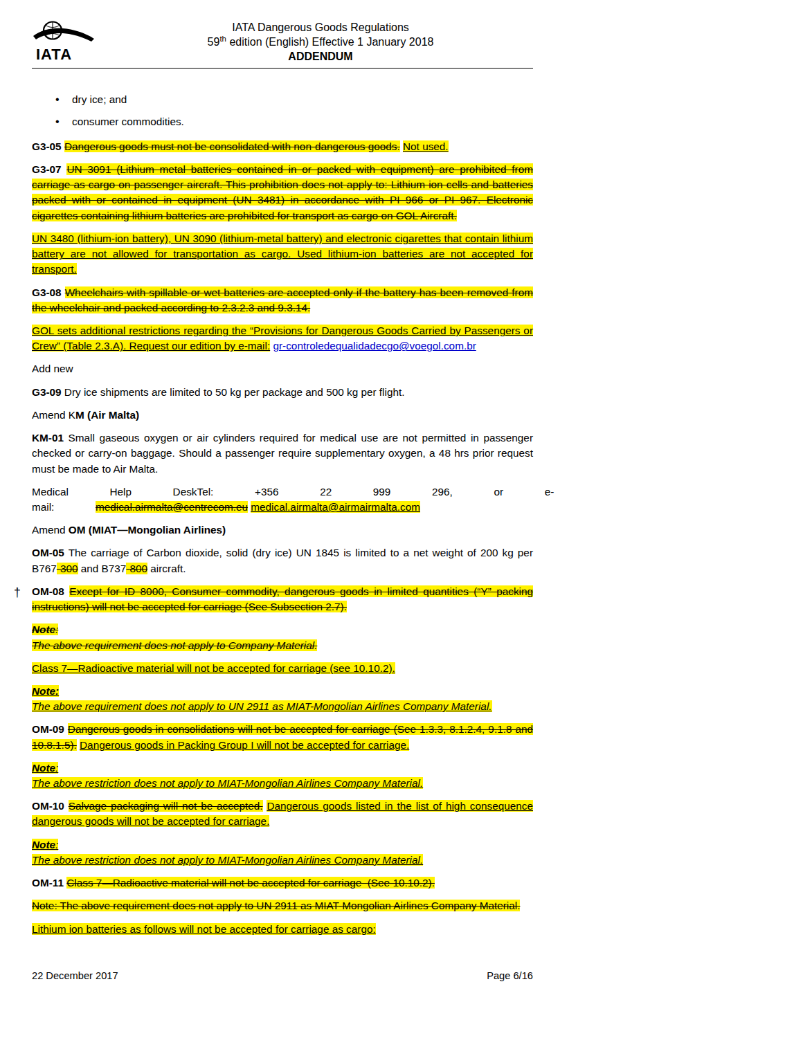IATA
IATA Dangerous Goods Regulations
59th edition (English) Effective 1 January 2018
ADDENDUM
dry ice; and
consumer commodities.
G3-05 Dangerous goods must not be consolidated with non-dangerous goods. Not used.
G3-07 UN 3091 (Lithium metal batteries contained in or packed with equipment) are prohibited from carriage as cargo on passenger aircraft. This prohibition does not apply to: Lithium ion cells and batteries packed with or contained in equipment (UN 3481) in accordance with PI 966 or PI 967. Electronic cigarettes containing lithium batteries are prohibited for transport as cargo on GOL Aircraft.
UN 3480 (lithium-ion battery), UN 3090 (lithium-metal battery) and electronic cigarettes that contain lithium battery are not allowed for transportation as cargo. Used lithium-ion batteries are not accepted for transport.
G3-08 Wheelchairs with spillable or wet batteries are accepted only if the battery has been removed from the wheelchair and packed according to 2.3.2.3 and 9.3.14.
GOL sets additional restrictions regarding the “Provisions for Dangerous Goods Carried by Passengers or Crew” (Table 2.3.A). Request our edition by e-mail: gr-controledequalidadecgo@voegol.com.br
Add new
G3-09 Dry ice shipments are limited to 50 kg per package and 500 kg per flight.
Amend KM (Air Malta)
KM-01 Small gaseous oxygen or air cylinders required for medical use are not permitted in passenger checked or carry-on baggage. Should a passenger require supplementary oxygen, a 48 hrs prior request must be made to Air Malta.
Medical Help DeskTel: +356 22 999 296, or e-mail: medical.airmalta@centrecom.eu medical.airmalta@airmairmalta.com
Amend OM (MIAT—Mongolian Airlines)
OM-05 The carriage of Carbon dioxide, solid (dry ice) UN 1845 is limited to a net weight of 200 kg per B767-300 and B737-800 aircraft.
OM-08 Except for ID 8000, Consumer commodity, dangerous goods in limited quantities (“Y” packing instructions) will not be accepted for carriage (See Subsection 2.7).
Note:
The above requirement does not apply to Company Material.
Class 7—Radioactive material will not be accepted for carriage (see 10.10.2).
Note:
The above requirement does not apply to UN 2911 as MIAT-Mongolian Airlines Company Material.
OM-09 Dangerous goods in consolidations will not be accepted for carriage (See 1.3.3, 8.1.2.4, 9.1.8 and 10.8.1.5). Dangerous goods in Packing Group I will not be accepted for carriage.
Note:
The above restriction does not apply to MIAT-Mongolian Airlines Company Material.
OM-10 Salvage packaging will not be accepted. Dangerous goods listed in the list of high consequence dangerous goods will not be accepted for carriage.
Note:
The above restriction does not apply to MIAT-Mongolian Airlines Company Material.
OM-11 Class 7—Radioactive material will not be accepted for carriage (See 10.10.2).
Note: The above requirement does not apply to UN 2911 as MIAT-Mongolian Airlines Company Material.
Lithium ion batteries as follows will not be accepted for carriage as cargo:
22 December 2017
Page 6/16